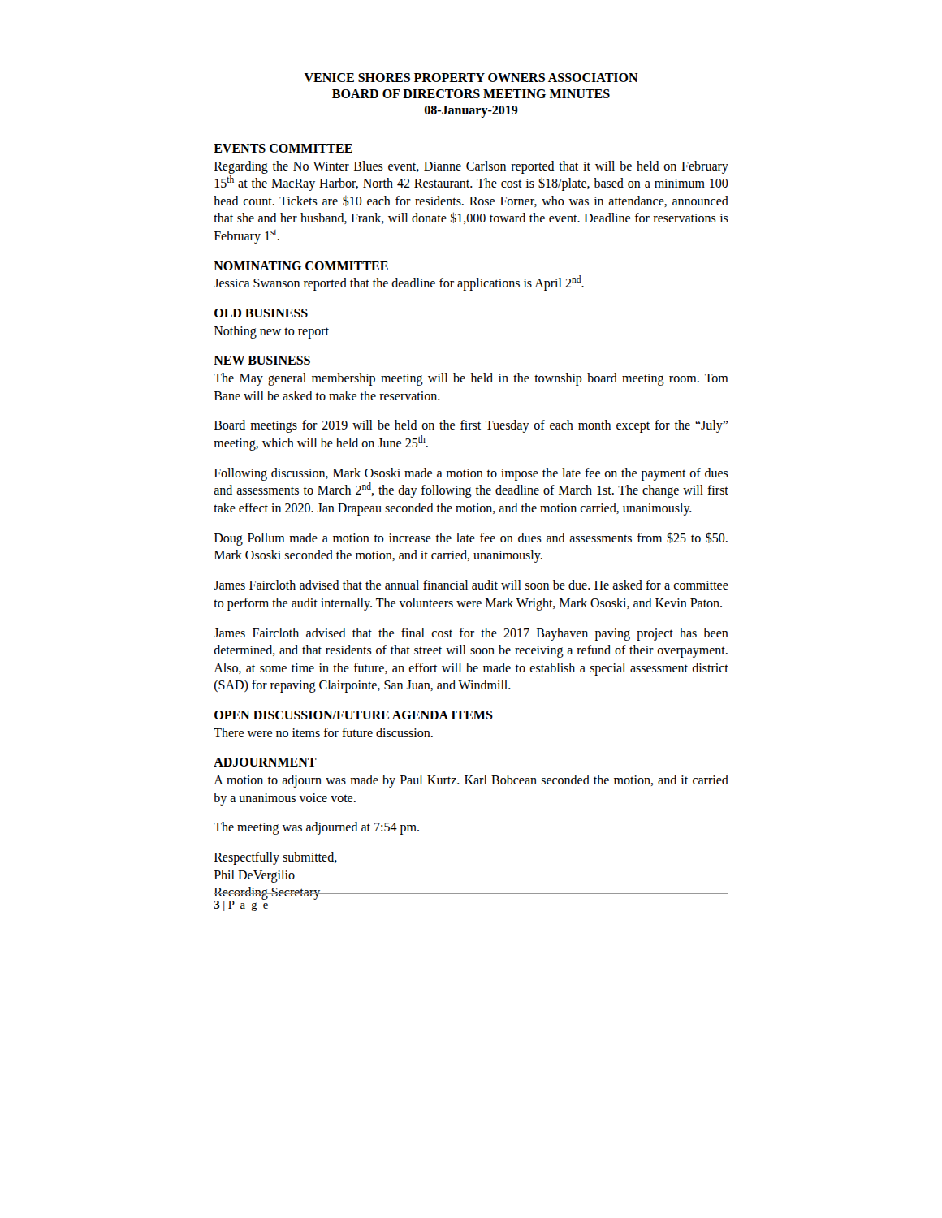VENICE SHORES PROPERTY OWNERS ASSOCIATION
BOARD OF DIRECTORS MEETING MINUTES
08-January-2019
Events Committee
Regarding the No Winter Blues event, Dianne Carlson reported that it will be held on February 15th at the MacRay Harbor, North 42 Restaurant. The cost is $18/plate, based on a minimum 100 head count. Tickets are $10 each for residents. Rose Forner, who was in attendance, announced that she and her husband, Frank, will donate $1,000 toward the event. Deadline for reservations is February 1st.
Nominating Committee
Jessica Swanson reported that the deadline for applications is April 2nd.
Old Business
Nothing new to report
New Business
The May general membership meeting will be held in the township board meeting room. Tom Bane will be asked to make the reservation.
Board meetings for 2019 will be held on the first Tuesday of each month except for the “July” meeting, which will be held on June 25th.
Following discussion, Mark Ososki made a motion to impose the late fee on the payment of dues and assessments to March 2nd, the day following the deadline of March 1st. The change will first take effect in 2020. Jan Drapeau seconded the motion, and the motion carried, unanimously.
Doug Pollum made a motion to increase the late fee on dues and assessments from $25 to $50. Mark Ososki seconded the motion, and it carried, unanimously.
James Faircloth advised that the annual financial audit will soon be due. He asked for a committee to perform the audit internally. The volunteers were Mark Wright, Mark Ososki, and Kevin Paton.
James Faircloth advised that the final cost for the 2017 Bayhaven paving project has been determined, and that residents of that street will soon be receiving a refund of their overpayment. Also, at some time in the future, an effort will be made to establish a special assessment district (SAD) for repaving Clairpointe, San Juan, and Windmill.
Open Discussion/Future Agenda Items
There were no items for future discussion.
Adjournment
A motion to adjourn was made by Paul Kurtz. Karl Bobcean seconded the motion, and it carried by a unanimous voice vote.
The meeting was adjourned at 7:54 pm.
Respectfully submitted,
Phil DeVergilio
Recording Secretary
3 | P a g e